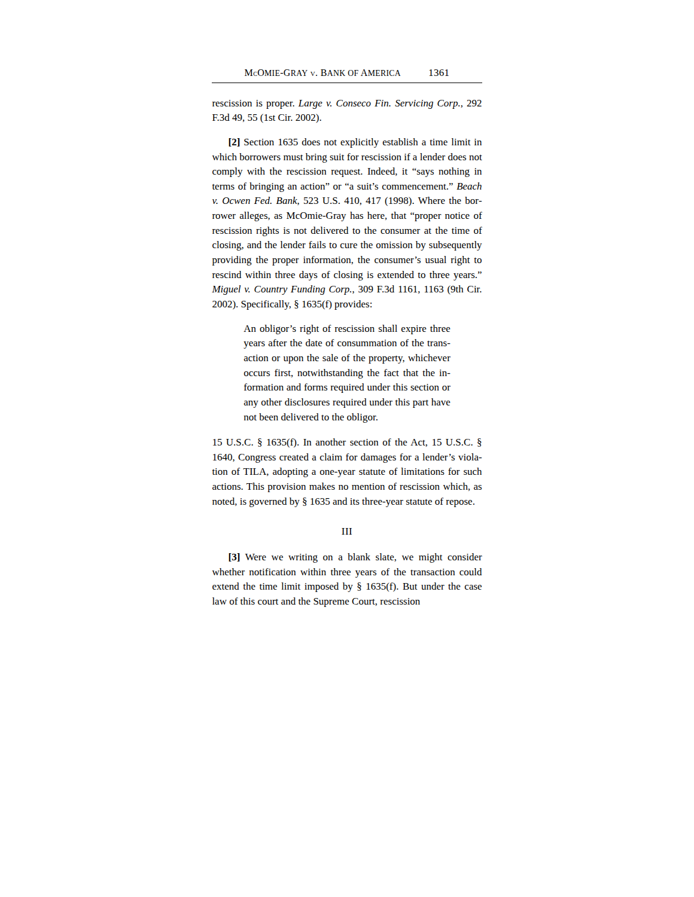Mc OMIE-GRAY v. BANK OF AMERICA 1361
rescission is proper. Large v. Conseco Fin. Servicing Corp., 292 F.3d 49, 55 (1st Cir. 2002).
[2] Section 1635 does not explicitly establish a time limit in which borrowers must bring suit for rescission if a lender does not comply with the rescission request. Indeed, it “says nothing in terms of bringing an action” or “a suit’s commencement.” Beach v. Ocwen Fed. Bank, 523 U.S. 410, 417 (1998). Where the borrower alleges, as McOmie-Gray has here, that “proper notice of rescission rights is not delivered to the consumer at the time of closing, and the lender fails to cure the omission by subsequently providing the proper information, the consumer’s usual right to rescind within three days of closing is extended to three years.” Miguel v. Country Funding Corp., 309 F.3d 1161, 1163 (9th Cir. 2002). Specifically, § 1635(f) provides:
An obligor’s right of rescission shall expire three years after the date of consummation of the transaction or upon the sale of the property, whichever occurs first, notwithstanding the fact that the information and forms required under this section or any other disclosures required under this part have not been delivered to the obligor.
15 U.S.C. § 1635(f). In another section of the Act, 15 U.S.C. § 1640, Congress created a claim for damages for a lender’s violation of TILA, adopting a one-year statute of limitations for such actions. This provision makes no mention of rescission which, as noted, is governed by § 1635 and its three-year statute of repose.
III
[3] Were we writing on a blank slate, we might consider whether notification within three years of the transaction could extend the time limit imposed by § 1635(f). But under the case law of this court and the Supreme Court, rescission